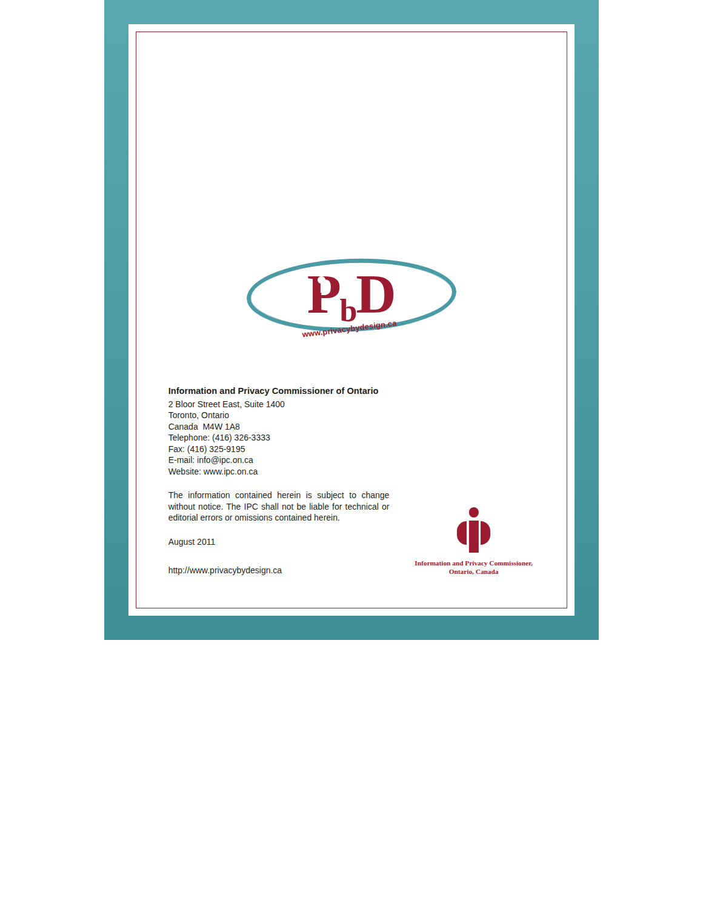PbD www.privacybydesign.ca
Information and Privacy Commissioner of Ontario
2 Bloor Street East, Suite 1400
Toronto, Ontario
Canada M4W 1A8
Telephone: (416) 326-3333
Fax: (416) 325-9195
E-mail: info@ipc.on.ca
Website: www.ipc.on.ca
The information contained herein is subject to change without notice. The IPC shall not be liable for technical or editorial errors or omissions contained herein.
August 2011
http://www.privacybydesign.ca
Information and Privacy Commissioner,
Ontario, Canada